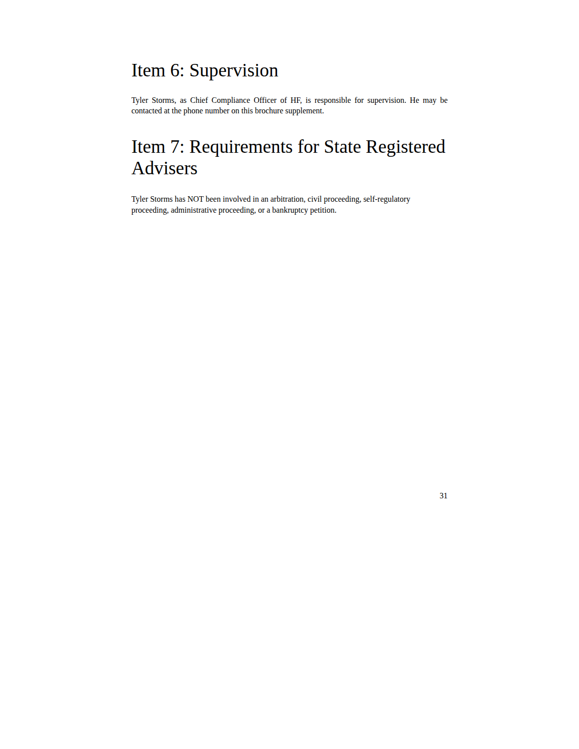Item 6: Supervision
Tyler Storms, as Chief Compliance Officer of HF, is responsible for supervision. He may be contacted at the phone number on this brochure supplement.
Item 7: Requirements for State Registered Advisers
Tyler Storms has NOT been involved in an arbitration, civil proceeding, self-regulatory proceeding, administrative proceeding, or a bankruptcy petition.
31